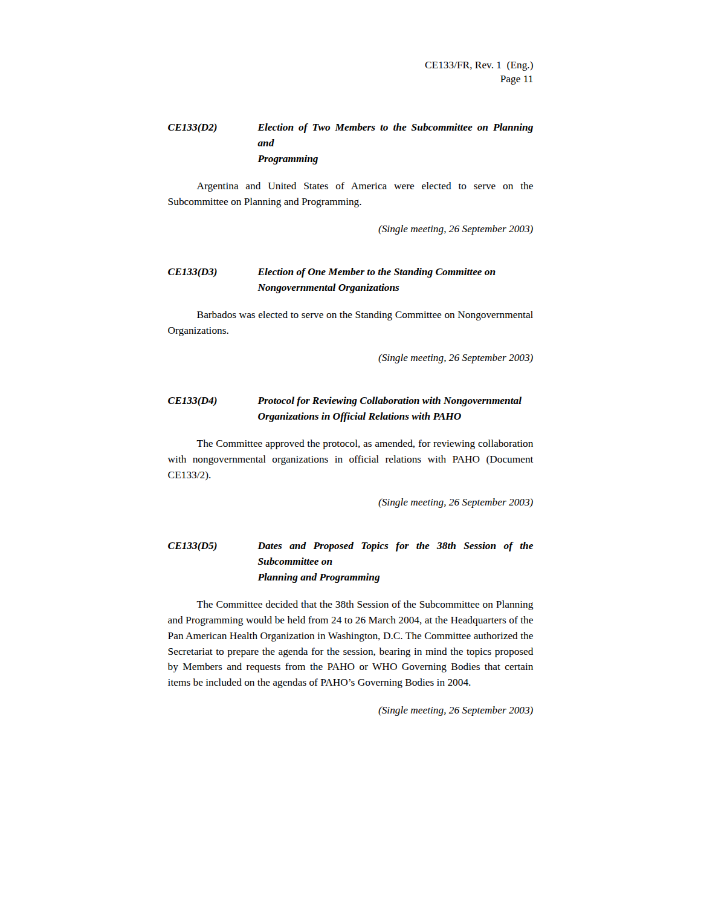CE133/FR, Rev. 1 (Eng.) Page 11
CE133(D2) Election of Two Members to the Subcommittee on Planning and Programming
Argentina and United States of America were elected to serve on the Subcommittee on Planning and Programming.
(Single meeting, 26 September 2003)
CE133(D3) Election of One Member to the Standing Committee on Nongovernmental Organizations
Barbados was elected to serve on the Standing Committee on Nongovernmental Organizations.
(Single meeting, 26 September 2003)
CE133(D4) Protocol for Reviewing Collaboration with Nongovernmental Organizations in Official Relations with PAHO
The Committee approved the protocol, as amended, for reviewing collaboration with nongovernmental organizations in official relations with PAHO (Document CE133/2).
(Single meeting, 26 September 2003)
CE133(D5) Dates and Proposed Topics for the 38th Session of the Subcommittee on Planning and Programming
The Committee decided that the 38th Session of the Subcommittee on Planning and Programming would be held from 24 to 26 March 2004, at the Headquarters of the Pan American Health Organization in Washington, D.C. The Committee authorized the Secretariat to prepare the agenda for the session, bearing in mind the topics proposed by Members and requests from the PAHO or WHO Governing Bodies that certain items be included on the agendas of PAHO’s Governing Bodies in 2004.
(Single meeting, 26 September 2003)